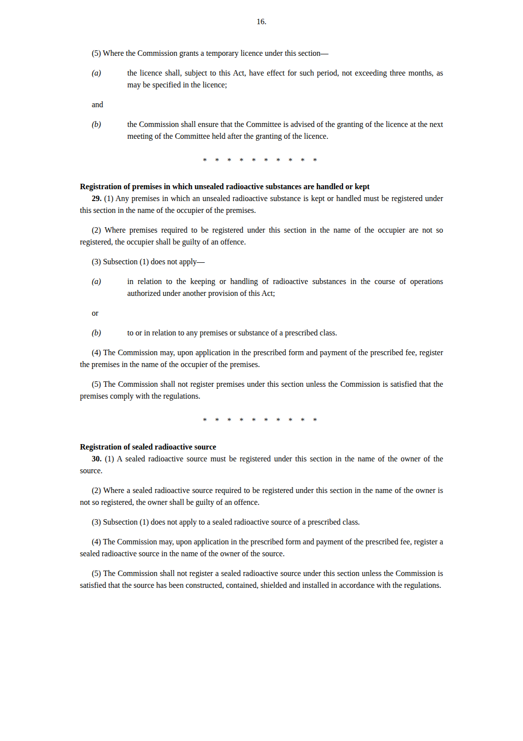16.
(5) Where the Commission grants a temporary licence under this section—
(a) the licence shall, subject to this Act, have effect for such period, not exceeding three months, as may be specified in the licence;
and
(b) the Commission shall ensure that the Committee is advised of the granting of the licence at the next meeting of the Committee held after the granting of the licence.
* * * * * * * * * *
Registration of premises in which unsealed radioactive substances are handled or kept
29. (1) Any premises in which an unsealed radioactive substance is kept or handled must be registered under this section in the name of the occupier of the premises.
(2) Where premises required to be registered under this section in the name of the occupier are not so registered, the occupier shall be guilty of an offence.
(3) Subsection (1) does not apply—
(a) in relation to the keeping or handling of radioactive substances in the course of operations authorized under another provision of this Act;
or
(b) to or in relation to any premises or substance of a prescribed class.
(4) The Commission may, upon application in the prescribed form and payment of the prescribed fee, register the premises in the name of the occupier of the premises.
(5) The Commission shall not register premises under this section unless the Commission is satisfied that the premises comply with the regulations.
* * * * * * * * * *
Registration of sealed radioactive source
30. (1) A sealed radioactive source must be registered under this section in the name of the owner of the source.
(2) Where a sealed radioactive source required to be registered under this section in the name of the owner is not so registered, the owner shall be guilty of an offence.
(3) Subsection (1) does not apply to a sealed radioactive source of a prescribed class.
(4) The Commission may, upon application in the prescribed form and payment of the prescribed fee, register a sealed radioactive source in the name of the owner of the source.
(5) The Commission shall not register a sealed radioactive source under this section unless the Commission is satisfied that the source has been constructed, contained, shielded and installed in accordance with the regulations.